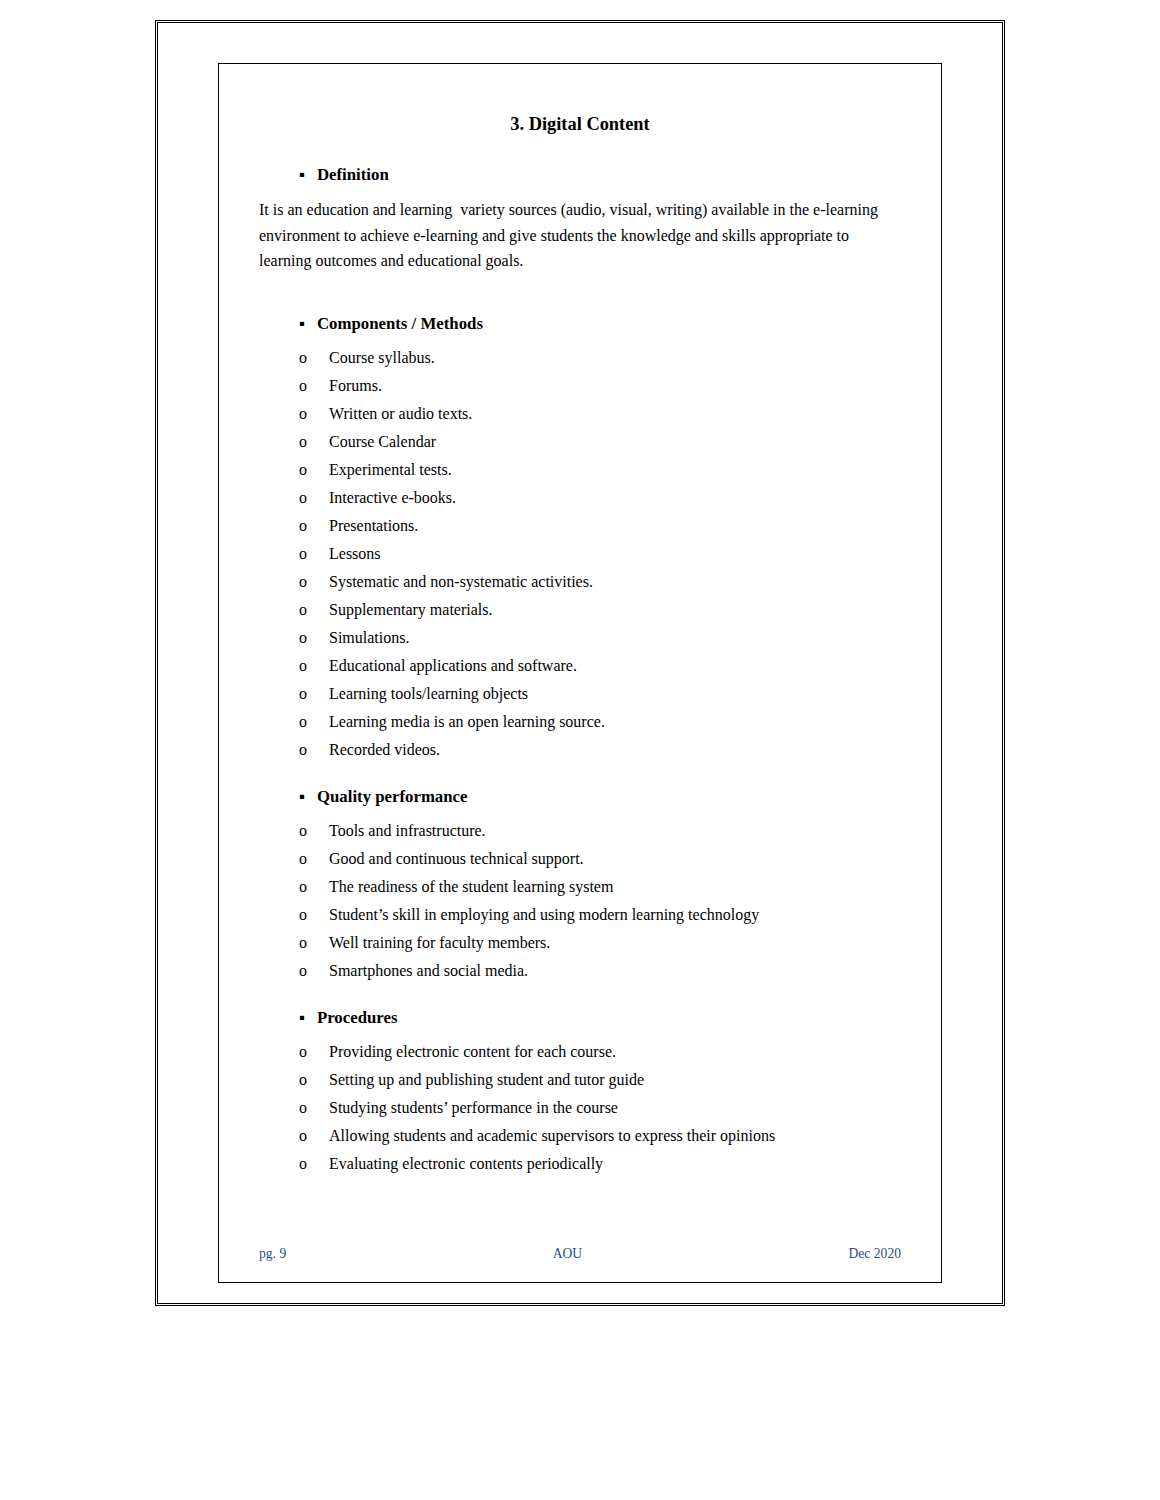3. Digital Content
Definition
It is an education and learning variety sources (audio, visual, writing) available in the e-learning environment to achieve e-learning and give students the knowledge and skills appropriate to learning outcomes and educational goals.
Components / Methods
Course syllabus.
Forums.
Written or audio texts.
Course Calendar
Experimental tests.
Interactive e-books.
Presentations.
Lessons
Systematic and non-systematic activities.
Supplementary materials.
Simulations.
Educational applications and software.
Learning tools/learning objects
Learning media is an open learning source.
Recorded videos.
Quality performance
Tools and infrastructure.
Good and continuous technical support.
The readiness of the student learning system
Student’s skill in employing and using modern learning technology
Well training for faculty members.
Smartphones and social media.
Procedures
Providing electronic content for each course.
Setting up and publishing student and tutor guide
Studying students’ performance in the course
Allowing students and academic supervisors to express their opinions
Evaluating electronic contents periodically
pg. 9 AOU Dec 2020